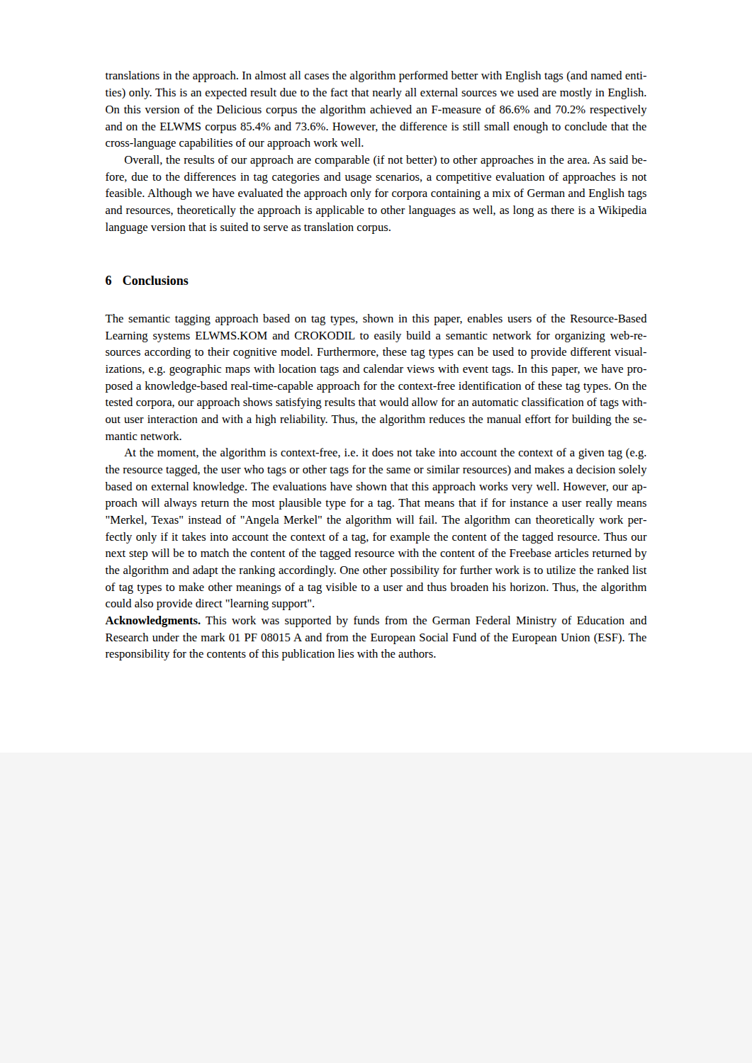translations in the approach. In almost all cases the algorithm performed better with English tags (and named entities) only. This is an expected result due to the fact that nearly all external sources we used are mostly in English. On this version of the Delicious corpus the algorithm achieved an F-measure of 86.6% and 70.2% respectively and on the ELWMS corpus 85.4% and 73.6%. However, the difference is still small enough to conclude that the cross-language capabilities of our approach work well.
Overall, the results of our approach are comparable (if not better) to other approaches in the area. As said before, due to the differences in tag categories and usage scenarios, a competitive evaluation of approaches is not feasible. Although we have evaluated the approach only for corpora containing a mix of German and English tags and resources, theoretically the approach is applicable to other languages as well, as long as there is a Wikipedia language version that is suited to serve as translation corpus.
6 Conclusions
The semantic tagging approach based on tag types, shown in this paper, enables users of the Resource-Based Learning systems ELWMS.KOM and CROKODIL to easily build a semantic network for organizing web-resources according to their cognitive model. Furthermore, these tag types can be used to provide different visualizations, e.g. geographic maps with location tags and calendar views with event tags. In this paper, we have proposed a knowledge-based real-time-capable approach for the context-free identification of these tag types. On the tested corpora, our approach shows satisfying results that would allow for an automatic classification of tags without user interaction and with a high reliability. Thus, the algorithm reduces the manual effort for building the semantic network.
At the moment, the algorithm is context-free, i.e. it does not take into account the context of a given tag (e.g. the resource tagged, the user who tags or other tags for the same or similar resources) and makes a decision solely based on external knowledge. The evaluations have shown that this approach works very well. However, our approach will always return the most plausible type for a tag. That means that if for instance a user really means "Merkel, Texas" instead of "Angela Merkel" the algorithm will fail. The algorithm can theoretically work perfectly only if it takes into account the context of a tag, for example the content of the tagged resource. Thus our next step will be to match the content of the tagged resource with the content of the Freebase articles returned by the algorithm and adapt the ranking accordingly. One other possibility for further work is to utilize the ranked list of tag types to make other meanings of a tag visible to a user and thus broaden his horizon. Thus, the algorithm could also provide direct "learning support".
Acknowledgments. This work was supported by funds from the German Federal Ministry of Education and Research under the mark 01 PF 08015 A and from the European Social Fund of the European Union (ESF). The responsibility for the contents of this publication lies with the authors.